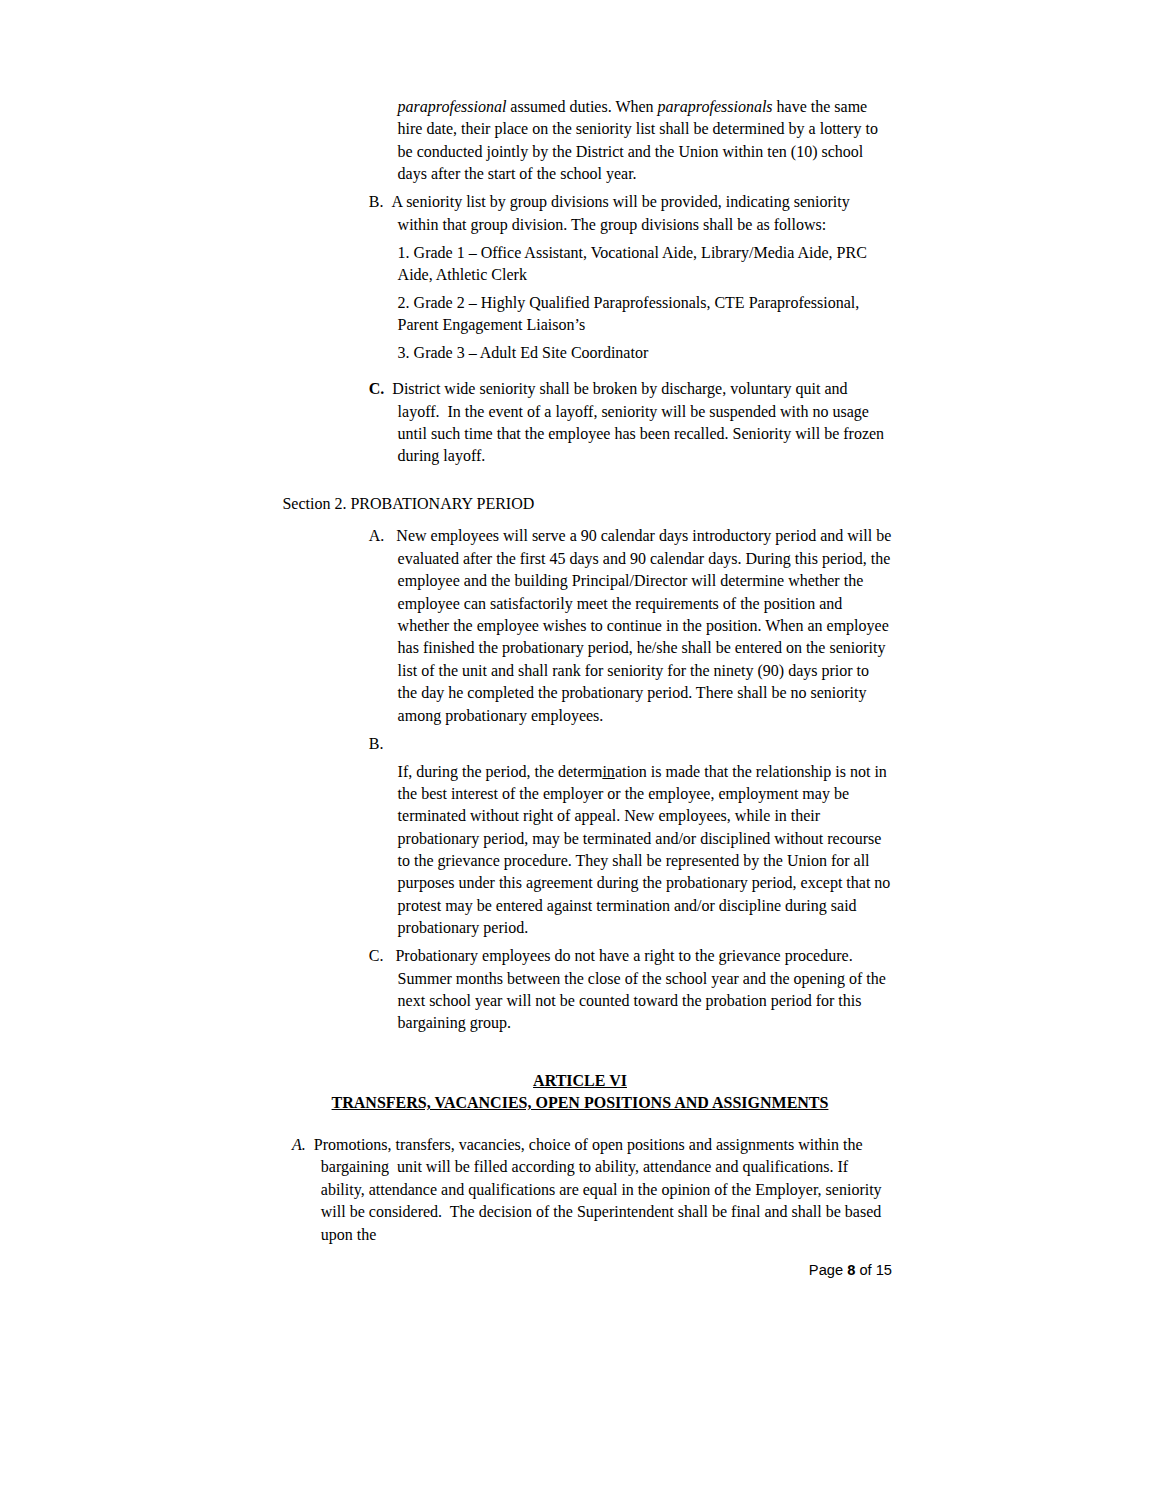paraprofessional assumed duties. When paraprofessionals have the same hire date, their place on the seniority list shall be determined by a lottery to be conducted jointly by the District and the Union within ten (10) school days after the start of the school year.
B. A seniority list by group divisions will be provided, indicating seniority within that group division. The group divisions shall be as follows:
1. Grade 1 – Office Assistant, Vocational Aide, Library/Media Aide, PRC Aide, Athletic Clerk
2. Grade 2 – Highly Qualified Paraprofessionals, CTE Paraprofessional, Parent Engagement Liaison’s
3. Grade 3 – Adult Ed Site Coordinator
C. District wide seniority shall be broken by discharge, voluntary quit and layoff. In the event of a layoff, seniority will be suspended with no usage until such time that the employee has been recalled. Seniority will be frozen during layoff.
Section 2. PROBATIONARY PERIOD
A. New employees will serve a 90 calendar days introductory period and will be evaluated after the first 45 days and 90 calendar days. During this period, the employee and the building Principal/Director will determine whether the employee can satisfactorily meet the requirements of the position and whether the employee wishes to continue in the position. When an employee has finished the probationary period, he/she shall be entered on the seniority list of the unit and shall rank for seniority for the ninety (90) days prior to the day he completed the probationary period. There shall be no seniority among probationary employees.
B.
If, during the period, the determination is made that the relationship is not in the best interest of the employer or the employee, employment may be terminated without right of appeal. New employees, while in their probationary period, may be terminated and/or disciplined without recourse to the grievance procedure. They shall be represented by the Union for all purposes under this agreement during the probationary period, except that no protest may be entered against termination and/or discipline during said probationary period.
C. Probationary employees do not have a right to the grievance procedure. Summer months between the close of the school year and the opening of the next school year will not be counted toward the probation period for this bargaining group.
ARTICLE VI
TRANSFERS, VACANCIES, OPEN POSITIONS AND ASSIGNMENTS
A. Promotions, transfers, vacancies, choice of open positions and assignments within the bargaining unit will be filled according to ability, attendance and qualifications. If ability, attendance and qualifications are equal in the opinion of the Employer, seniority will be considered. The decision of the Superintendent shall be final and shall be based upon the
Page 8 of 15